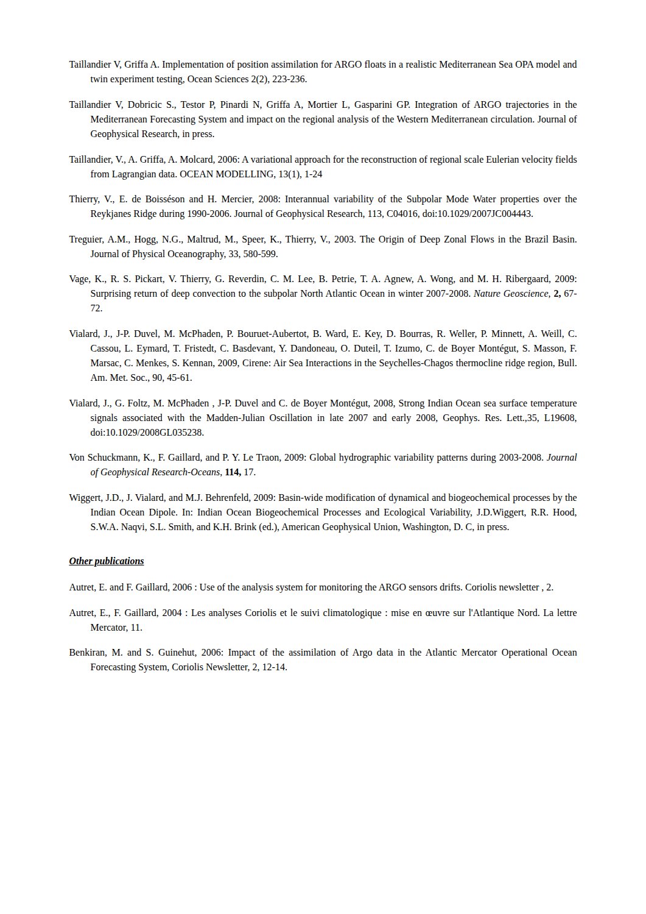Taillandier V, Griffa A. Implementation of position assimilation for ARGO floats in a realistic Mediterranean Sea OPA model and twin experiment testing, Ocean Sciences 2(2), 223-236.
Taillandier V, Dobricic S., Testor P, Pinardi N, Griffa A, Mortier L, Gasparini GP. Integration of ARGO trajectories in the Mediterranean Forecasting System and impact on the regional analysis of the Western Mediterranean circulation. Journal of Geophysical Research, in press.
Taillandier, V., A. Griffa, A. Molcard, 2006: A variational approach for the reconstruction of regional scale Eulerian velocity fields from Lagrangian data. OCEAN MODELLING, 13(1), 1-24
Thierry, V., E. de Boisséson and H. Mercier, 2008: Interannual variability of the Subpolar Mode Water properties over the Reykjanes Ridge during 1990-2006. Journal of Geophysical Research, 113, C04016, doi:10.1029/2007JC004443.
Treguier, A.M., Hogg, N.G., Maltrud, M., Speer, K., Thierry, V., 2003. The Origin of Deep Zonal Flows in the Brazil Basin. Journal of Physical Oceanography, 33, 580-599.
Vage, K., R. S. Pickart, V. Thierry, G. Reverdin, C. M. Lee, B. Petrie, T. A. Agnew, A. Wong, and M. H. Ribergaard, 2009: Surprising return of deep convection to the subpolar North Atlantic Ocean in winter 2007-2008. Nature Geoscience, 2, 67-72.
Vialard, J., J-P. Duvel, M. McPhaden, P. Bouruet-Aubertot, B. Ward, E. Key, D. Bourras, R. Weller, P. Minnett, A. Weill, C. Cassou, L. Eymard, T. Fristedt, C. Basdevant, Y. Dandoneau, O. Duteil, T. Izumo, C. de Boyer Montégut, S. Masson, F. Marsac, C. Menkes, S. Kennan, 2009, Cirene: Air Sea Interactions in the Seychelles-Chagos thermocline ridge region, Bull. Am. Met. Soc., 90, 45-61.
Vialard, J., G. Foltz, M. McPhaden , J-P. Duvel and C. de Boyer Montégut, 2008, Strong Indian Ocean sea surface temperature signals associated with the Madden-Julian Oscillation in late 2007 and early 2008, Geophys. Res. Lett.,35, L19608, doi:10.1029/2008GL035238.
Von Schuckmann, K., F. Gaillard, and P. Y. Le Traon, 2009: Global hydrographic variability patterns during 2003-2008. Journal of Geophysical Research-Oceans, 114, 17.
Wiggert, J.D., J. Vialard, and M.J. Behrenfeld, 2009: Basin-wide modification of dynamical and biogeochemical processes by the Indian Ocean Dipole. In: Indian Ocean Biogeochemical Processes and Ecological Variability, J.D.Wiggert, R.R. Hood, S.W.A. Naqvi, S.L. Smith, and K.H. Brink (ed.), American Geophysical Union, Washington, D. C, in press.
Other publications
Autret, E. and F. Gaillard, 2006 : Use of the analysis system for monitoring the ARGO sensors drifts. Coriolis newsletter , 2.
Autret, E., F. Gaillard, 2004 : Les analyses Coriolis et le suivi climatologique : mise en œuvre sur l'Atlantique Nord. La lettre Mercator, 11.
Benkiran, M. and S. Guinehut, 2006: Impact of the assimilation of Argo data in the Atlantic Mercator Operational Ocean Forecasting System, Coriolis Newsletter, 2, 12-14.